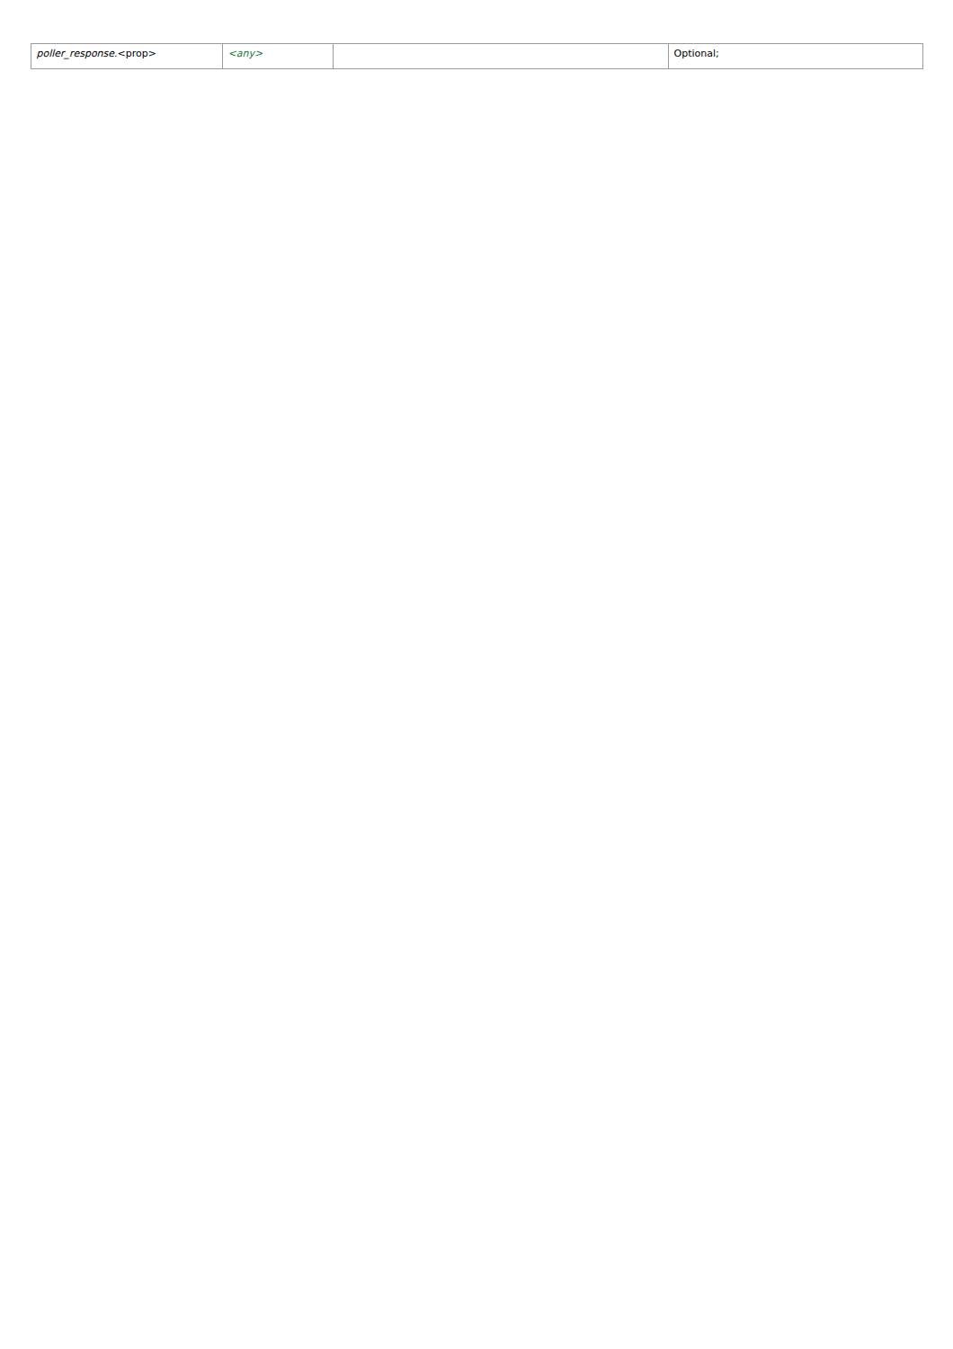| poller_response. <prop> | <any> | | Optional; |